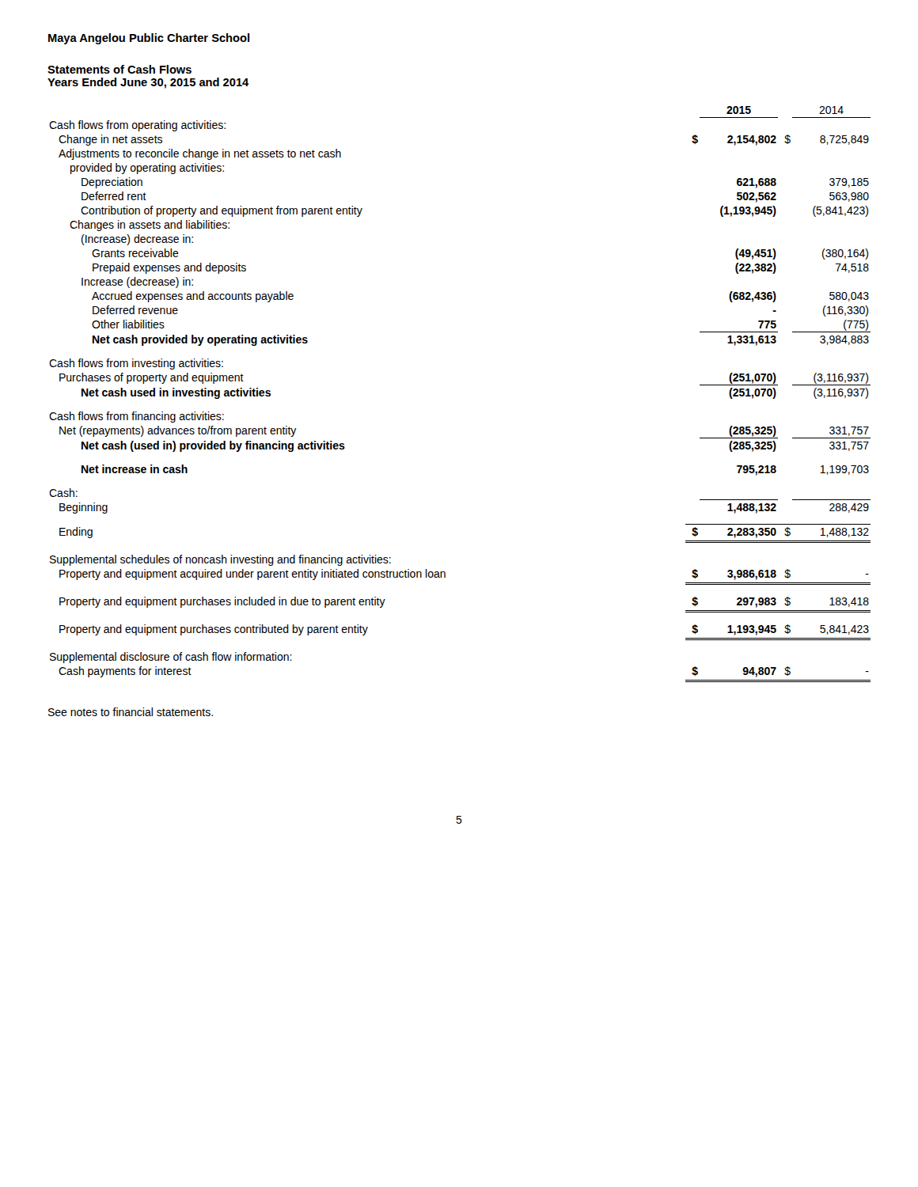Maya Angelou Public Charter School
Statements of Cash Flows
Years Ended June 30, 2015 and 2014
| | | 2015 | | 2014 |
| Cash flows from operating activities: | | | | |
| Change in net assets | $ | 2,154,802 | $ | 8,725,849 |
| Adjustments to reconcile change in net assets to net cash | | | | |
| provided by operating activities: | | | | |
| Depreciation | | 621,688 | | 379,185 |
| Deferred rent | | 502,562 | | 563,980 |
| Contribution of property and equipment from parent entity | | (1,193,945) | | (5,841,423) |
| Changes in assets and liabilities: | | | | |
| (Increase) decrease in: | | | | |
| Grants receivable | | (49,451) | | (380,164) |
| Prepaid expenses and deposits | | (22,382) | | 74,518 |
| Increase (decrease) in: | | | | |
| Accrued expenses and accounts payable | | (682,436) | | 580,043 |
| Deferred revenue | | - | | (116,330) |
| Other liabilities | | 775 | | (775) |
| Net cash provided by operating activities | | 1,331,613 | | 3,984,883 |
| Cash flows from investing activities: | | | | |
| Purchases of property and equipment | | (251,070) | | (3,116,937) |
| Net cash used in investing activities | | (251,070) | | (3,116,937) |
| Cash flows from financing activities: | | | | |
| Net (repayments) advances to/from parent entity | | (285,325) | | 331,757 |
| Net cash (used in) provided by financing activities | | (285,325) | | 331,757 |
| Net increase in cash | | 795,218 | | 1,199,703 |
| Cash: | | | | |
| Beginning | | 1,488,132 | | 288,429 |
| Ending | $ | 2,283,350 | $ | 1,488,132 |
| Supplemental schedules of noncash investing and financing activities: | | | | |
| Property and equipment acquired under parent entity initiated construction loan | $ | 3,986,618 | $ | - |
| Property and equipment purchases included in due to parent entity | $ | 297,983 | $ | 183,418 |
| Property and equipment purchases contributed by parent entity | $ | 1,193,945 | $ | 5,841,423 |
| Supplemental disclosure of cash flow information: | | | | |
| Cash payments for interest | $ | 94,807 | $ | - |
See notes to financial statements.
5